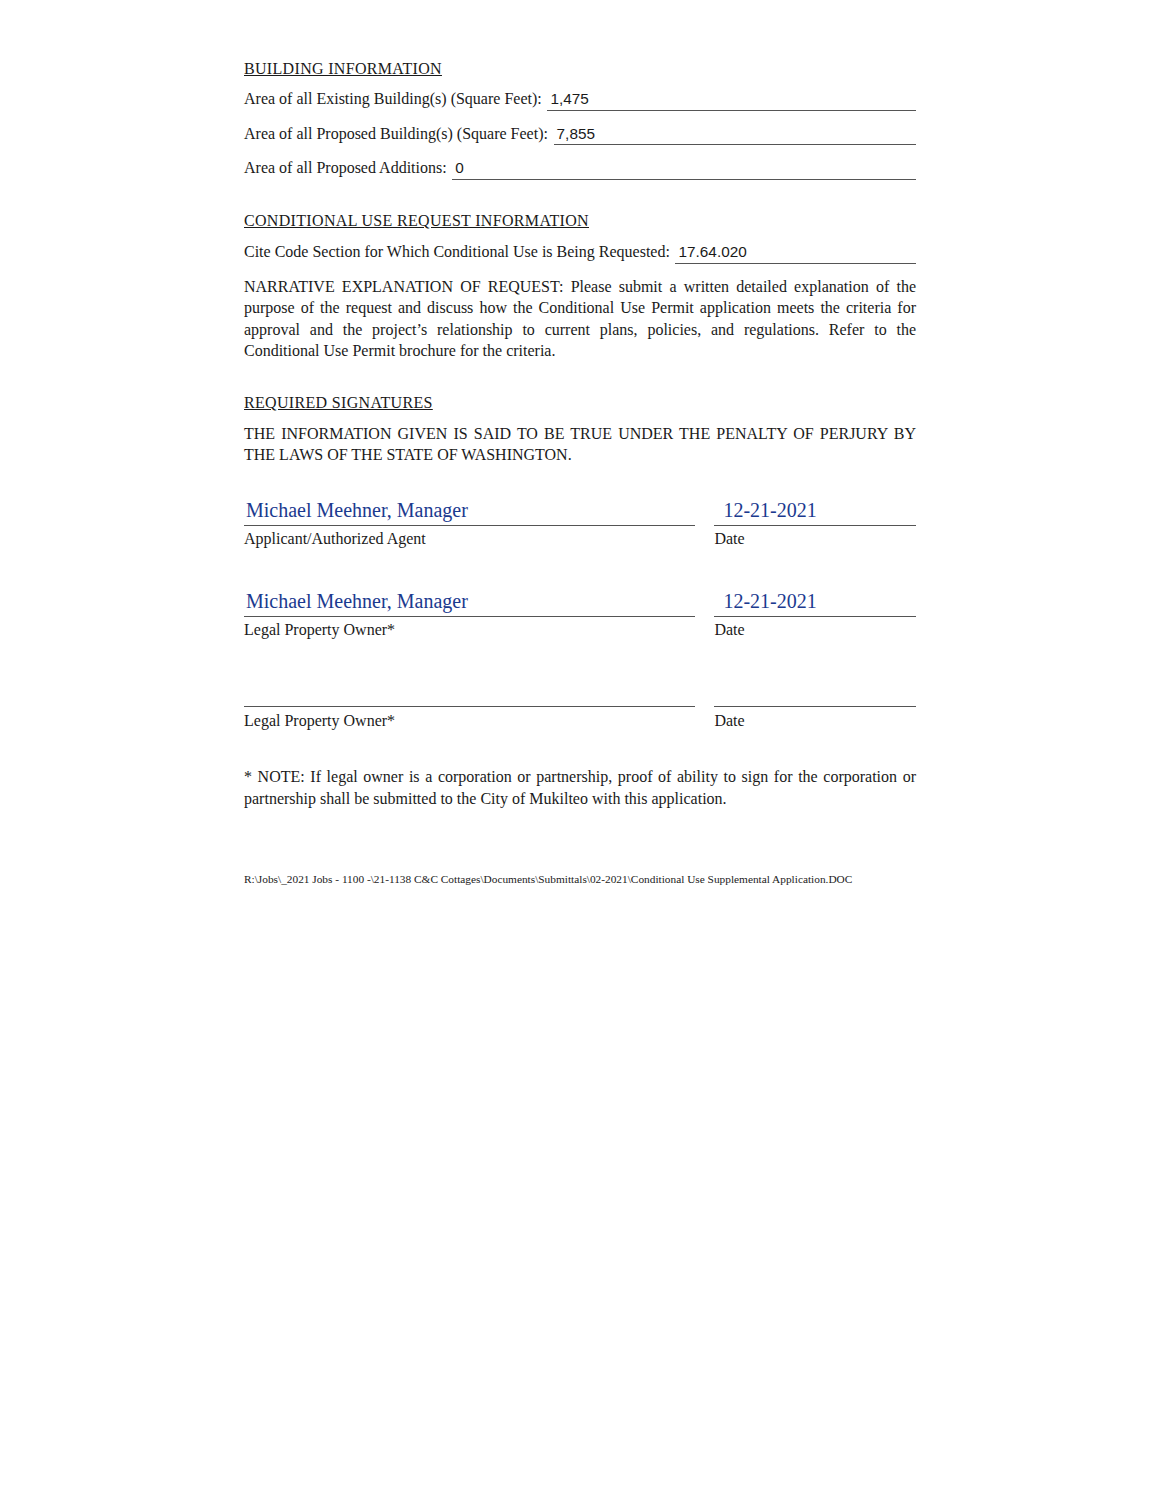BUILDING INFORMATION
Area of all Existing Building(s) (Square Feet): 1,475
Area of all Proposed Building(s) (Square Feet): 7,855
Area of all Proposed Additions: 0
CONDITIONAL USE REQUEST INFORMATION
Cite Code Section for Which Conditional Use is Being Requested: 17.64.020
NARRATIVE EXPLANATION OF REQUEST: Please submit a written detailed explanation of the purpose of the request and discuss how the Conditional Use Permit application meets the criteria for approval and the project’s relationship to current plans, policies, and regulations. Refer to the Conditional Use Permit brochure for the criteria.
REQUIRED SIGNATURES
THE INFORMATION GIVEN IS SAID TO BE TRUE UNDER THE PENALTY OF PERJURY BY THE LAWS OF THE STATE OF WASHINGTON.
Michael Meehner, Manager
12-21-2021
Applicant/Authorized Agent
Date
Michael Meehner, Manager
12-21-2021
Legal Property Owner*
Date
Legal Property Owner*
Date
* NOTE: If legal owner is a corporation or partnership, proof of ability to sign for the corporation or partnership shall be submitted to the City of Mukilteo with this application.
R:\Jobs\_2021 Jobs - 1100 -\21-1138 C&C Cottages\Documents\Submittals\02-2021\Conditional Use Supplemental Application.DOC